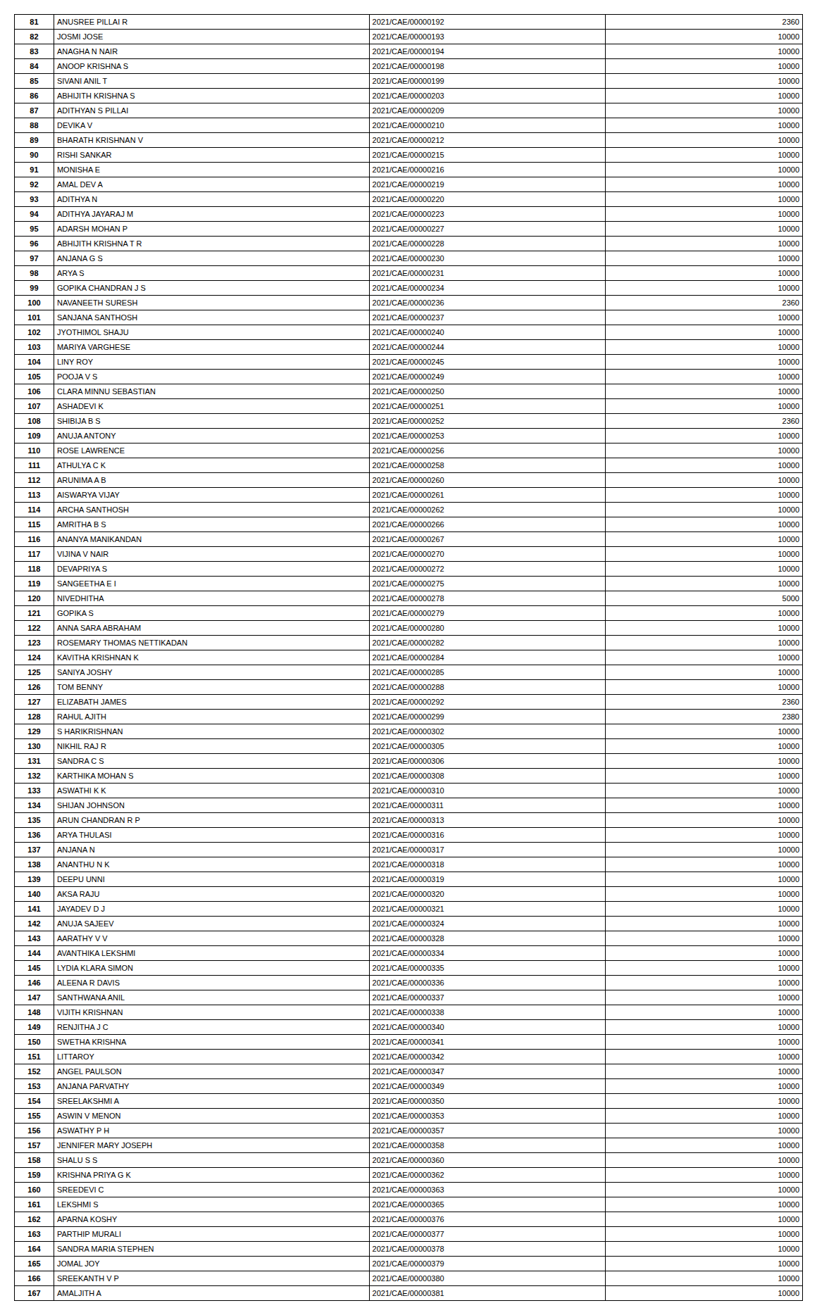| 81 | ANUSREE PILLAI R | 2021/CAE/00000192 | 2360 |
| 82 | JOSMI JOSE | 2021/CAE/00000193 | 10000 |
| 83 | ANAGHA N NAIR | 2021/CAE/00000194 | 10000 |
| 84 | ANOOP KRISHNA S | 2021/CAE/00000198 | 10000 |
| 85 | SIVANI ANIL T | 2021/CAE/00000199 | 10000 |
| 86 | ABHIJITH KRISHNA S | 2021/CAE/00000203 | 10000 |
| 87 | ADITHYAN S PILLAI | 2021/CAE/00000209 | 10000 |
| 88 | DEVIKA V | 2021/CAE/00000210 | 10000 |
| 89 | BHARATH KRISHNAN V | 2021/CAE/00000212 | 10000 |
| 90 | RISHI SANKAR | 2021/CAE/00000215 | 10000 |
| 91 | MONISHA E | 2021/CAE/00000216 | 10000 |
| 92 | AMAL DEV A | 2021/CAE/00000219 | 10000 |
| 93 | ADITHYA N | 2021/CAE/00000220 | 10000 |
| 94 | ADITHYA JAYARAJ M | 2021/CAE/00000223 | 10000 |
| 95 | ADARSH MOHAN P | 2021/CAE/00000227 | 10000 |
| 96 | ABHIJITH KRISHNA T R | 2021/CAE/00000228 | 10000 |
| 97 | ANJANA G S | 2021/CAE/00000230 | 10000 |
| 98 | ARYA S | 2021/CAE/00000231 | 10000 |
| 99 | GOPIKA CHANDRAN J S | 2021/CAE/00000234 | 10000 |
| 100 | NAVANEETH SURESH | 2021/CAE/00000236 | 2360 |
| 101 | SANJANA SANTHOSH | 2021/CAE/00000237 | 10000 |
| 102 | JYOTHIMOL SHAJU | 2021/CAE/00000240 | 10000 |
| 103 | MARIYA VARGHESE | 2021/CAE/00000244 | 10000 |
| 104 | LINY ROY | 2021/CAE/00000245 | 10000 |
| 105 | POOJA V S | 2021/CAE/00000249 | 10000 |
| 106 | CLARA MINNU SEBASTIAN | 2021/CAE/00000250 | 10000 |
| 107 | ASHADEVI K | 2021/CAE/00000251 | 10000 |
| 108 | SHIBIJA B S | 2021/CAE/00000252 | 2360 |
| 109 | ANUJA ANTONY | 2021/CAE/00000253 | 10000 |
| 110 | ROSE LAWRENCE | 2021/CAE/00000256 | 10000 |
| 111 | ATHULYA C K | 2021/CAE/00000258 | 10000 |
| 112 | ARUNIMA A B | 2021/CAE/00000260 | 10000 |
| 113 | AISWARYA VIJAY | 2021/CAE/00000261 | 10000 |
| 114 | ARCHA SANTHOSH | 2021/CAE/00000262 | 10000 |
| 115 | AMRITHA B S | 2021/CAE/00000266 | 10000 |
| 116 | ANANYA MANIKANDAN | 2021/CAE/00000267 | 10000 |
| 117 | VIJINA V NAIR | 2021/CAE/00000270 | 10000 |
| 118 | DEVAPRIYA S | 2021/CAE/00000272 | 10000 |
| 119 | SANGEETHA E I | 2021/CAE/00000275 | 10000 |
| 120 | NIVEDHITHA | 2021/CAE/00000278 | 5000 |
| 121 | GOPIKA S | 2021/CAE/00000279 | 10000 |
| 122 | ANNA SARA ABRAHAM | 2021/CAE/00000280 | 10000 |
| 123 | ROSEMARY THOMAS NETTIKADAN | 2021/CAE/00000282 | 10000 |
| 124 | KAVITHA KRISHNAN K | 2021/CAE/00000284 | 10000 |
| 125 | SANIYA JOSHY | 2021/CAE/00000285 | 10000 |
| 126 | TOM BENNY | 2021/CAE/00000288 | 10000 |
| 127 | ELIZABATH JAMES | 2021/CAE/00000292 | 2360 |
| 128 | RAHUL AJITH | 2021/CAE/00000299 | 2380 |
| 129 | S HARIKRISHNAN | 2021/CAE/00000302 | 10000 |
| 130 | NIKHIL RAJ R | 2021/CAE/00000305 | 10000 |
| 131 | SANDRA C S | 2021/CAE/00000306 | 10000 |
| 132 | KARTHIKA MOHAN S | 2021/CAE/00000308 | 10000 |
| 133 | ASWATHI K K | 2021/CAE/00000310 | 10000 |
| 134 | SHIJAN JOHNSON | 2021/CAE/00000311 | 10000 |
| 135 | ARUN CHANDRAN R P | 2021/CAE/00000313 | 10000 |
| 136 | ARYA THULASI | 2021/CAE/00000316 | 10000 |
| 137 | ANJANA N | 2021/CAE/00000317 | 10000 |
| 138 | ANANTHU N K | 2021/CAE/00000318 | 10000 |
| 139 | DEEPU UNNI | 2021/CAE/00000319 | 10000 |
| 140 | AKSA RAJU | 2021/CAE/00000320 | 10000 |
| 141 | JAYADEV D J | 2021/CAE/00000321 | 10000 |
| 142 | ANUJA SAJEEV | 2021/CAE/00000324 | 10000 |
| 143 | AARATHY V V | 2021/CAE/00000328 | 10000 |
| 144 | AVANTHIKA LEKSHMI | 2021/CAE/00000334 | 10000 |
| 145 | LYDIA KLARA SIMON | 2021/CAE/00000335 | 10000 |
| 146 | ALEENA R DAVIS | 2021/CAE/00000336 | 10000 |
| 147 | SANTHWANA ANIL | 2021/CAE/00000337 | 10000 |
| 148 | VIJITH KRISHNAN | 2021/CAE/00000338 | 10000 |
| 149 | RENJITHA J C | 2021/CAE/00000340 | 10000 |
| 150 | SWETHA KRISHNA | 2021/CAE/00000341 | 10000 |
| 151 | LITTAROY | 2021/CAE/00000342 | 10000 |
| 152 | ANGEL PAULSON | 2021/CAE/00000347 | 10000 |
| 153 | ANJANA PARVATHY | 2021/CAE/00000349 | 10000 |
| 154 | SREELAKSHMI A | 2021/CAE/00000350 | 10000 |
| 155 | ASWIN V MENON | 2021/CAE/00000353 | 10000 |
| 156 | ASWATHY P H | 2021/CAE/00000357 | 10000 |
| 157 | JENNIFER MARY JOSEPH | 2021/CAE/00000358 | 10000 |
| 158 | SHALU S S | 2021/CAE/00000360 | 10000 |
| 159 | KRISHNA PRIYA G K | 2021/CAE/00000362 | 10000 |
| 160 | SREEDEVI C | 2021/CAE/00000363 | 10000 |
| 161 | LEKSHMI S | 2021/CAE/00000365 | 10000 |
| 162 | APARNA KOSHY | 2021/CAE/00000376 | 10000 |
| 163 | PARTHIP MURALI | 2021/CAE/00000377 | 10000 |
| 164 | SANDRA MARIA STEPHEN | 2021/CAE/00000378 | 10000 |
| 165 | JOMAL JOY | 2021/CAE/00000379 | 10000 |
| 166 | SREEKANTH V P | 2021/CAE/00000380 | 10000 |
| 167 | AMALJITH A | 2021/CAE/00000381 | 10000 |